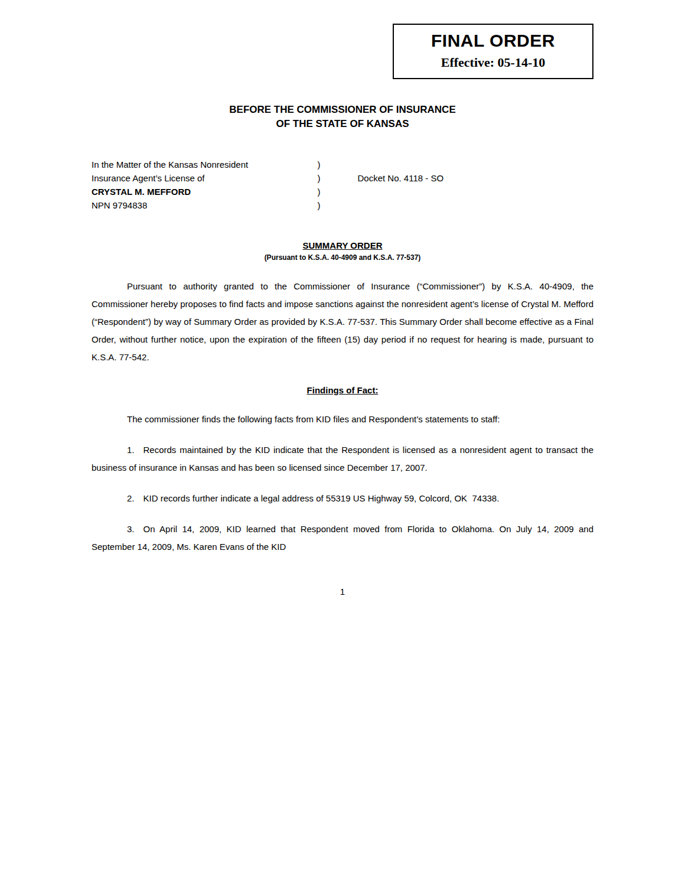FINAL ORDER
Effective: 05-14-10
BEFORE THE COMMISSIONER OF INSURANCE
OF THE STATE OF KANSAS
| In the Matter of the Kansas Nonresident | ) | |
| Insurance Agent’s License of | ) | Docket No. 4118 - SO |
| CRYSTAL M. MEFFORD | ) | |
| NPN 9794838 | ) | |
SUMMARY ORDER
(Pursuant to K.S.A. 40-4909 and K.S.A. 77-537)
Pursuant to authority granted to the Commissioner of Insurance (“Commissioner”) by K.S.A. 40-4909, the Commissioner hereby proposes to find facts and impose sanctions against the nonresident agent’s license of Crystal M. Mefford (“Respondent”) by way of Summary Order as provided by K.S.A. 77-537. This Summary Order shall become effective as a Final Order, without further notice, upon the expiration of the fifteen (15) day period if no request for hearing is made, pursuant to K.S.A. 77-542.
Findings of Fact:
The commissioner finds the following facts from KID files and Respondent’s statements to staff:
1. Records maintained by the KID indicate that the Respondent is licensed as a nonresident agent to transact the business of insurance in Kansas and has been so licensed since December 17, 2007.
2. KID records further indicate a legal address of 55319 US Highway 59, Colcord, OK 74338.
3. On April 14, 2009, KID learned that Respondent moved from Florida to Oklahoma. On July 14, 2009 and September 14, 2009, Ms. Karen Evans of the KID
1